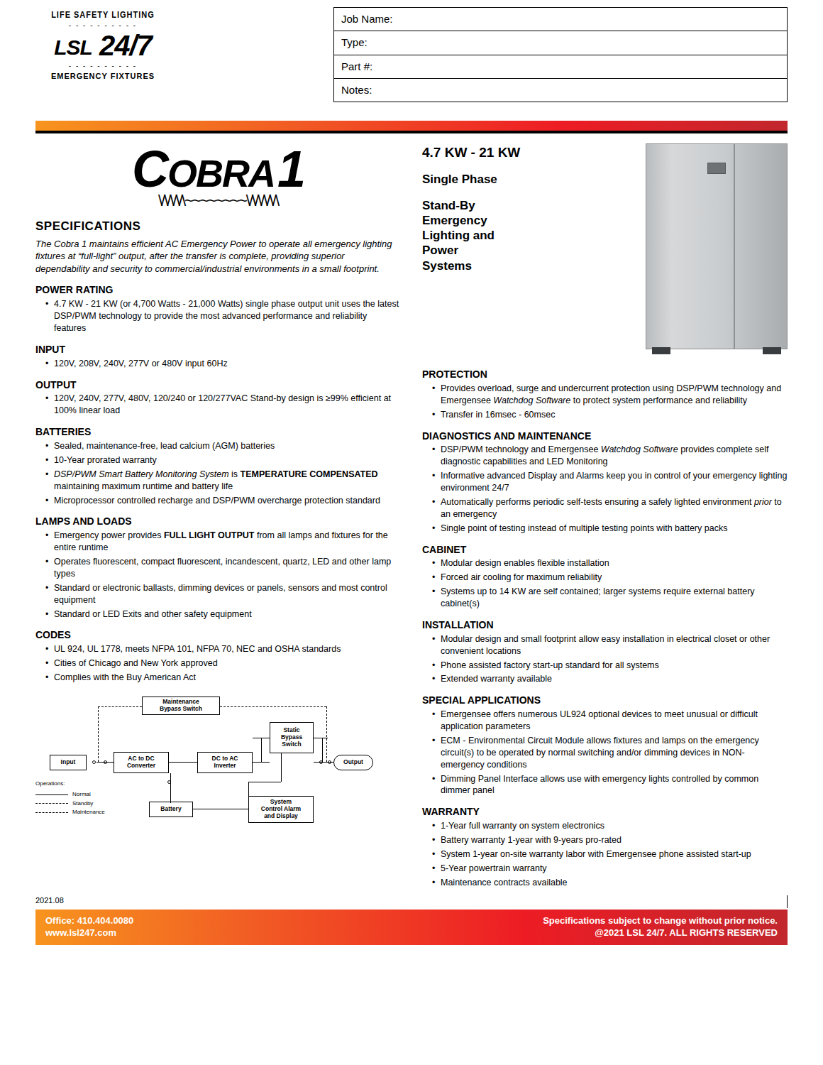Life Safety Lighting
- - - - - - - - - -
LSL 24/7
- - - - - - - - - -
Emergency Fixtures
Job Name:
Type:
Part #:
Notes:
COBRA1
\/\/\/\/\~~~~~~~~\/\/\/\/\/\
SPECIFICATIONS
The Cobra 1 maintains efficient AC Emergency Power to operate all emergency lighting fixtures at “full-light” output, after the transfer is complete, providing superior dependability and security to commercial/industrial environments in a small footprint.
POWER RATING
4.7 KW - 21 KW (or 4,700 Watts - 21,000 Watts) single phase output unit uses the latest DSP/PWM technology to provide the most advanced performance and reliability features
INPUT
120V, 208V, 240V, 277V or 480V input 60Hz
OUTPUT
120V, 240V, 277V, 480V, 120/240 or 120/277VAC Stand-by design is ≥99% efficient at 100% linear load
BATTERIES
Sealed, maintenance-free, lead calcium (AGM) batteries
10-Year prorated warranty
DSP/PWM Smart Battery Monitoring System is TEMPERATURE COMPENSATED maintaining maximum runtime and battery life
Microprocessor controlled recharge and DSP/PWM overcharge protection standard
LAMPS AND LOADS
Emergency power provides FULL LIGHT OUTPUT from all lamps and fixtures for the entire runtime
Operates fluorescent, compact fluorescent, incandescent, quartz, LED and other lamp types
Standard or electronic ballasts, dimming devices or panels, sensors and most control equipment
Standard or LED Exits and other safety equipment
CODES
UL 924, UL 1778, meets NFPA 101, NFPA 70, NEC and OSHA standards
Cities of Chicago and New York approved
Complies with the Buy American Act
Maintenance
Bypass Switch
Static
Bypass
Switch
AC to DC
Converter
DC to AC
Inverter
Battery
System
Control Alarm
and Display
Input
Output
Operations:
Normal
Standby
Maintenance
4.7 KW - 21 KW
Single Phase
Stand-By
Emergency
Lighting and
Power
Systems
PROTECTION
Provides overload, surge and undercurrent protection using DSP/PWM technology and Emergensee Watchdog Software to protect system performance and reliability
Transfer in 16msec - 60msec
DIAGNOSTICS AND MAINTENANCE
DSP/PWM technology and Emergensee Watchdog Software provides complete self diagnostic capabilities and LED Monitoring
Informative advanced Display and Alarms keep you in control of your emergency lighting environment 24/7
Automatically performs periodic self-tests ensuring a safely lighted environment prior to an emergency
Single point of testing instead of multiple testing points with battery packs
CABINET
Modular design enables flexible installation
Forced air cooling for maximum reliability
Systems up to 14 KW are self contained; larger systems require external battery cabinet(s)
INSTALLATION
Modular design and small footprint allow easy installation in electrical closet or other convenient locations
Phone assisted factory start-up standard for all systems
Extended warranty available
SPECIAL APPLICATIONS
Emergensee offers numerous UL924 optional devices to meet unusual or difficult application parameters
ECM - Environmental Circuit Module allows fixtures and lamps on the emergency circuit(s) to be operated by normal switching and/or dimming devices in NON-emergency conditions
Dimming Panel Interface allows use with emergency lights controlled by common dimmer panel
WARRANTY
1-Year full warranty on system electronics
Battery warranty 1-year with 9-years pro-rated
System 1-year on-site warranty labor with Emergensee phone assisted start-up
5-Year powertrain warranty
Maintenance contracts available
2021.08
Office: 410.404.0080
www.lsl247.com
Specifications subject to change without prior notice.
@2021 LSL 24/7. ALL RIGHTS RESERVED